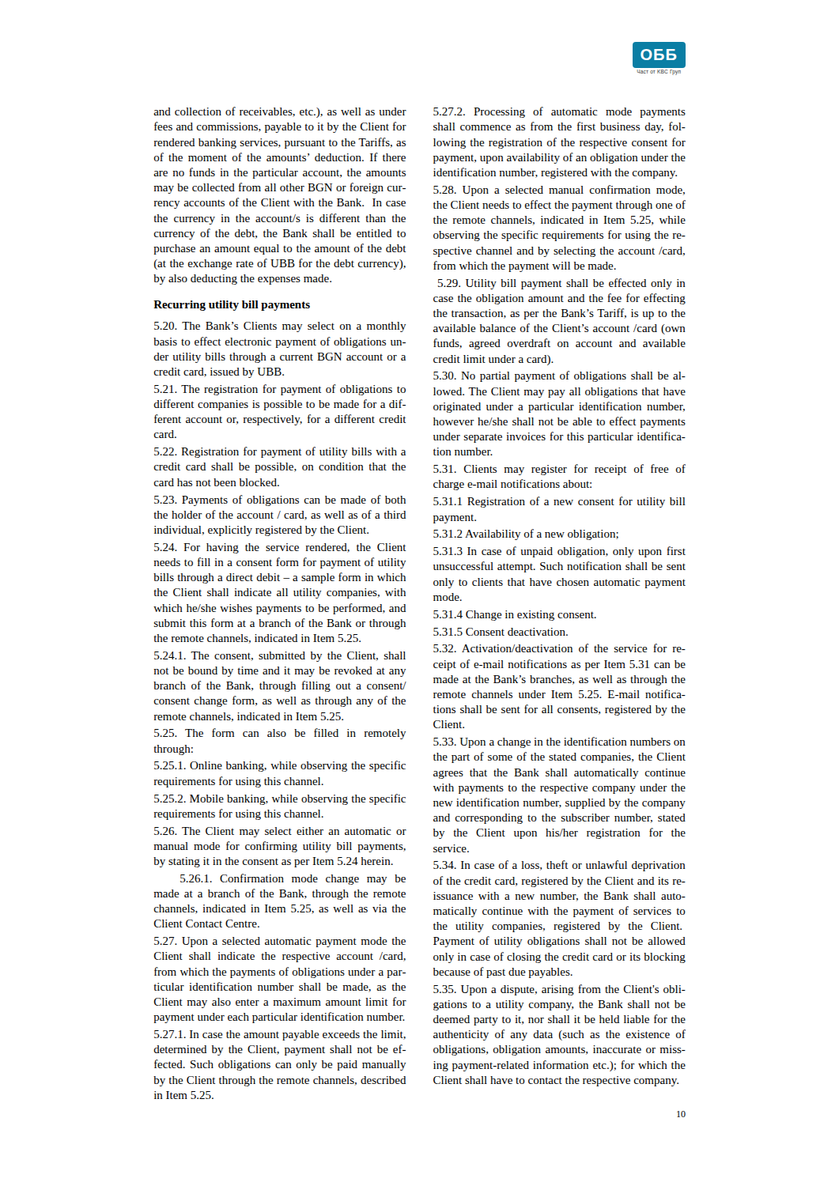ОББ
Част от KBC Груп
and collection of receivables, etc.), as well as under fees and commissions, payable to it by the Client for rendered banking services, pursuant to the Tariffs, as of the moment of the amounts’ deduction. If there are no funds in the particular account, the amounts may be collected from all other BGN or foreign currency accounts of the Client with the Bank. In case the currency in the account/s is different than the currency of the debt, the Bank shall be entitled to purchase an amount equal to the amount of the debt (at the exchange rate of UBB for the debt currency), by also deducting the expenses made.
Recurring utility bill payments
5.20. The Bank’s Clients may select on a monthly basis to effect electronic payment of obligations under utility bills through a current BGN account or a credit card, issued by UBB.
5.21. The registration for payment of obligations to different companies is possible to be made for a different account or, respectively, for a different credit card.
5.22. Registration for payment of utility bills with a credit card shall be possible, on condition that the card has not been blocked.
5.23. Payments of obligations can be made of both the holder of the account / card, as well as of a third individual, explicitly registered by the Client.
5.24. For having the service rendered, the Client needs to fill in a consent form for payment of utility bills through a direct debit – a sample form in which the Client shall indicate all utility companies, with which he/she wishes payments to be performed, and submit this form at a branch of the Bank or through the remote channels, indicated in Item 5.25.
5.24.1. The consent, submitted by the Client, shall not be bound by time and it may be revoked at any branch of the Bank, through filling out a consent/ consent change form, as well as through any of the remote channels, indicated in Item 5.25.
5.25. The form can also be filled in remotely through:
5.25.1. Online banking, while observing the specific requirements for using this channel.
5.25.2. Mobile banking, while observing the specific requirements for using this channel.
5.26. The Client may select either an automatic or manual mode for confirming utility bill payments, by stating it in the consent as per Item 5.24 herein.
5.26.1. Confirmation mode change may be made at a branch of the Bank, through the remote channels, indicated in Item 5.25, as well as via the Client Contact Centre.
5.27. Upon a selected automatic payment mode the Client shall indicate the respective account /card, from which the payments of obligations under a particular identification number shall be made, as the Client may also enter a maximum amount limit for payment under each particular identification number.
5.27.1. In case the amount payable exceeds the limit, determined by the Client, payment shall not be effected. Such obligations can only be paid manually by the Client through the remote channels, described in Item 5.25.
5.27.2. Processing of automatic mode payments shall commence as from the first business day, following the registration of the respective consent for payment, upon availability of an obligation under the identification number, registered with the company.
5.28. Upon a selected manual confirmation mode, the Client needs to effect the payment through one of the remote channels, indicated in Item 5.25, while observing the specific requirements for using the respective channel and by selecting the account /card, from which the payment will be made.
5.29. Utility bill payment shall be effected only in case the obligation amount and the fee for effecting the transaction, as per the Bank’s Tariff, is up to the available balance of the Client’s account /card (own funds, agreed overdraft on account and available credit limit under a card).
5.30. No partial payment of obligations shall be allowed. The Client may pay all obligations that have originated under a particular identification number, however he/she shall not be able to effect payments under separate invoices for this particular identification number.
5.31. Clients may register for receipt of free of charge e-mail notifications about:
5.31.1 Registration of a new consent for utility bill payment.
5.31.2 Availability of a new obligation;
5.31.3 In case of unpaid obligation, only upon first unsuccessful attempt. Such notification shall be sent only to clients that have chosen automatic payment mode.
5.31.4 Change in existing consent.
5.31.5 Consent deactivation.
5.32. Activation/deactivation of the service for receipt of e-mail notifications as per Item 5.31 can be made at the Bank’s branches, as well as through the remote channels under Item 5.25. E-mail notifications shall be sent for all consents, registered by the Client.
5.33. Upon a change in the identification numbers on the part of some of the stated companies, the Client agrees that the Bank shall automatically continue with payments to the respective company under the new identification number, supplied by the company and corresponding to the subscriber number, stated by the Client upon his/her registration for the service.
5.34. In case of a loss, theft or unlawful deprivation of the credit card, registered by the Client and its re-issuance with a new number, the Bank shall automatically continue with the payment of services to the utility companies, registered by the Client. Payment of utility obligations shall not be allowed only in case of closing the credit card or its blocking because of past due payables.
5.35. Upon a dispute, arising from the Client's obligations to a utility company, the Bank shall not be deemed party to it, nor shall it be held liable for the authenticity of any data (such as the existence of obligations, obligation amounts, inaccurate or missing payment-related information etc.); for which the Client shall have to contact the respective company.
10